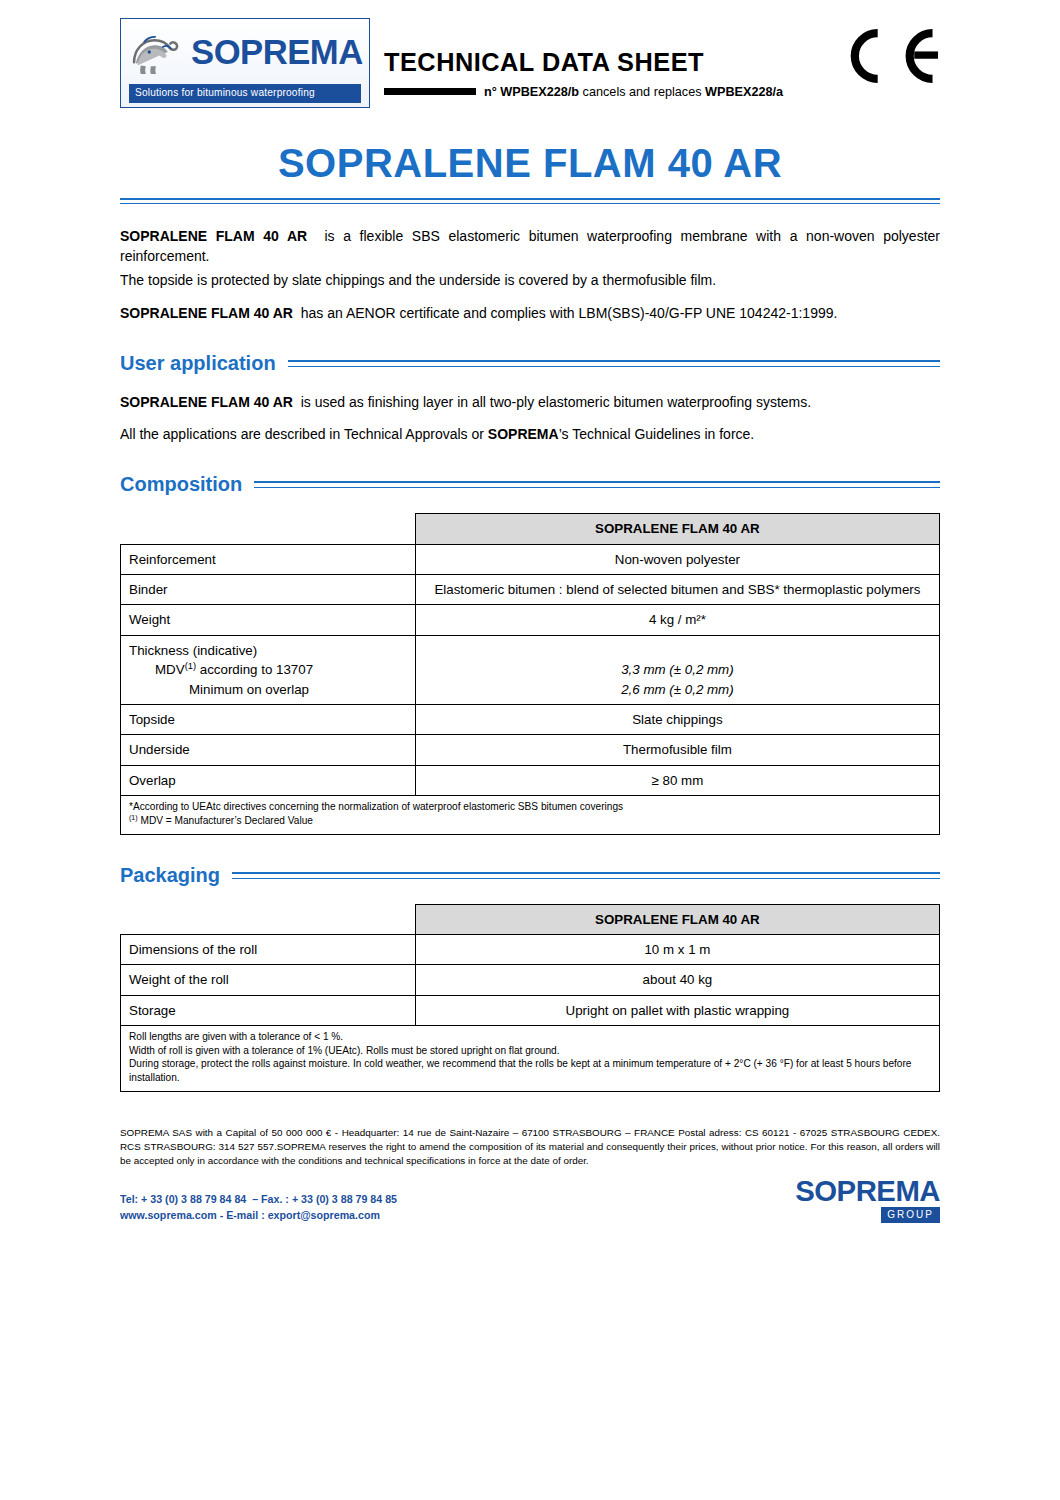SOPREMA
Solutions for bituminous waterproofing
TECHNICAL DATA SHEET
n° WPBEX228/b cancels and replaces WPBEX228/a
SOPRALENE FLAM 40 AR
SOPRALENE FLAM 40 AR is a flexible SBS elastomeric bitumen waterproofing membrane with a non-woven polyester reinforcement.
The topside is protected by slate chippings and the underside is covered by a thermofusible film.
SOPRALENE FLAM 40 AR has an AENOR certificate and complies with LBM(SBS)-40/G-FP UNE 104242-1:1999.
User application
SOPRALENE FLAM 40 AR is used as finishing layer in all two-ply elastomeric bitumen waterproofing systems.
All the applications are described in Technical Approvals or SOPREMA’s Technical Guidelines in force.
Composition
| | SOPRALENE FLAM 40 AR |
| --- | --- |
| Reinforcement | Non-woven polyester |
| Binder | Elastomeric bitumen : blend of selected bitumen and SBS* thermoplastic polymers |
| Weight | 4 kg / m²* |
| Thickness (indicative) MDV (1) according to 13707 Minimum on overlap | 3,3 mm (± 0,2 mm) 2,6 mm (± 0,2 mm) |
| Topside | Slate chippings |
| Underside | Thermofusible film |
| Overlap | ≥ 80 mm |
| *According to UEAtc directives concerning the normalization of waterproof elastomeric SBS bitumen coverings (1) MDV = Manufacturer’s Declared Value |
Packaging
| | SOPRALENE FLAM 40 AR |
| --- | --- |
| Dimensions of the roll | 10 m x 1 m |
| Weight of the roll | about 40 kg |
| Storage | Upright on pallet with plastic wrapping |
| Roll lengths are given with a tolerance of < 1 %. Width of roll is given with a tolerance of 1% (UEAtc). Rolls must be stored upright on flat ground. During storage, protect the rolls against moisture. In cold weather, we recommend that the rolls be kept at a minimum temperature of + 2°C (+ 36 °F) for at least 5 hours before installation. |
SOPREMA SAS with a Capital of 50 000 000 € - Headquarter: 14 rue de Saint-Nazaire – 67100 STRASBOURG – FRANCE Postal adress: CS 60121 - 67025 STRASBOURG CEDEX. RCS STRASBOURG: 314 527 557.SOPREMA reserves the right to amend the composition of its material and consequently their prices, without prior notice. For this reason, all orders will be accepted only in accordance with the conditions and technical specifications in force at the date of order.
Tel: + 33 (0) 3 88 79 84 84 – Fax. : + 33 (0) 3 88 79 84 85
www.soprema.com - E-mail : export@soprema.com
SOPREMA
GROUP